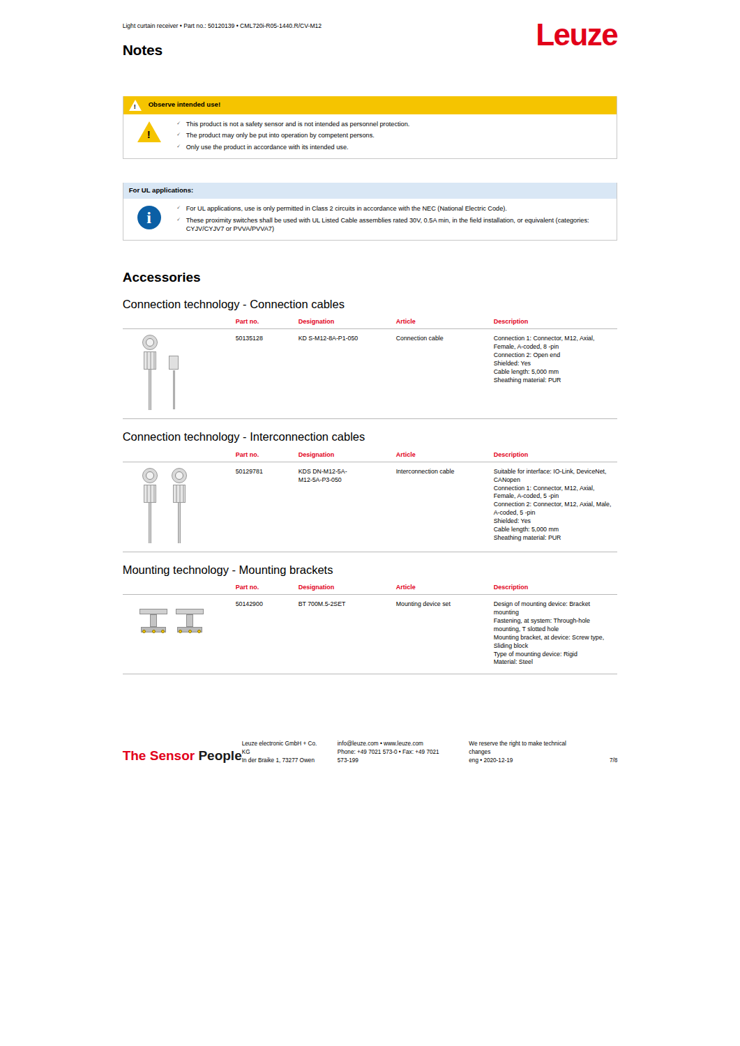Light curtain receiver • Part no.: 50120139 • CML720i-R05-1440.R/CV-M12
Notes
Leuze
Observe intended use!
This product is not a safety sensor and is not intended as personnel protection.
The product may only be put into operation by competent persons.
Only use the product in accordance with its intended use.
For UL applications:
i
For UL applications, use is only permitted in Class 2 circuits in accordance with the NEC (National Electric Code).
These proximity switches shall be used with UL Listed Cable assemblies rated 30V, 0.5A min, in the field installation, or equivalent (categories: CYJV/CYJV7 or PVVA/PVVA7)
Accessories
Connection technology - Connection cables
| | Part no. | Designation | Article | Description |
| --- | --- | --- | --- | --- |
| | 50135128 | KD S-M12-8A-P1-050 | Connection cable | Connection 1: Connector, M12, Axial, Female, A-coded, 8 -pin Connection 2: Open end Shielded: Yes Cable length: 5,000 mm Sheathing material: PUR |
Connection technology - Interconnection cables
| | Part no. | Designation | Article | Description |
| --- | --- | --- | --- | --- |
| | 50129781 | KDS DN-M12-5A- M12-5A-P3-050 | Interconnection cable | Suitable for interface: IO-Link, DeviceNet, CANopen Connection 1: Connector, M12, Axial, Female, A-coded, 5 -pin Connection 2: Connector, M12, Axial, Male, A-coded, 5 -pin Shielded: Yes Cable length: 5,000 mm Sheathing material: PUR |
Mounting technology - Mounting brackets
| | Part no. | Designation | Article | Description |
| --- | --- | --- | --- | --- |
| | 50142900 | BT 700M.5-2SET | Mounting device set | Design of mounting device: Bracket mounting Fastening, at system: Through-hole mounting, T slotted hole Mounting bracket, at device: Screw type, Sliding block Type of mounting device: Rigid Material: Steel |
The Sensor People
Leuze electronic GmbH + Co. KG
In der Braike 1, 73277 Owen
info@leuze.com • www.leuze.com
Phone: +49 7021 573-0 • Fax: +49 7021 573-199
We reserve the right to make technical changes
eng • 2020-12-19
7/8